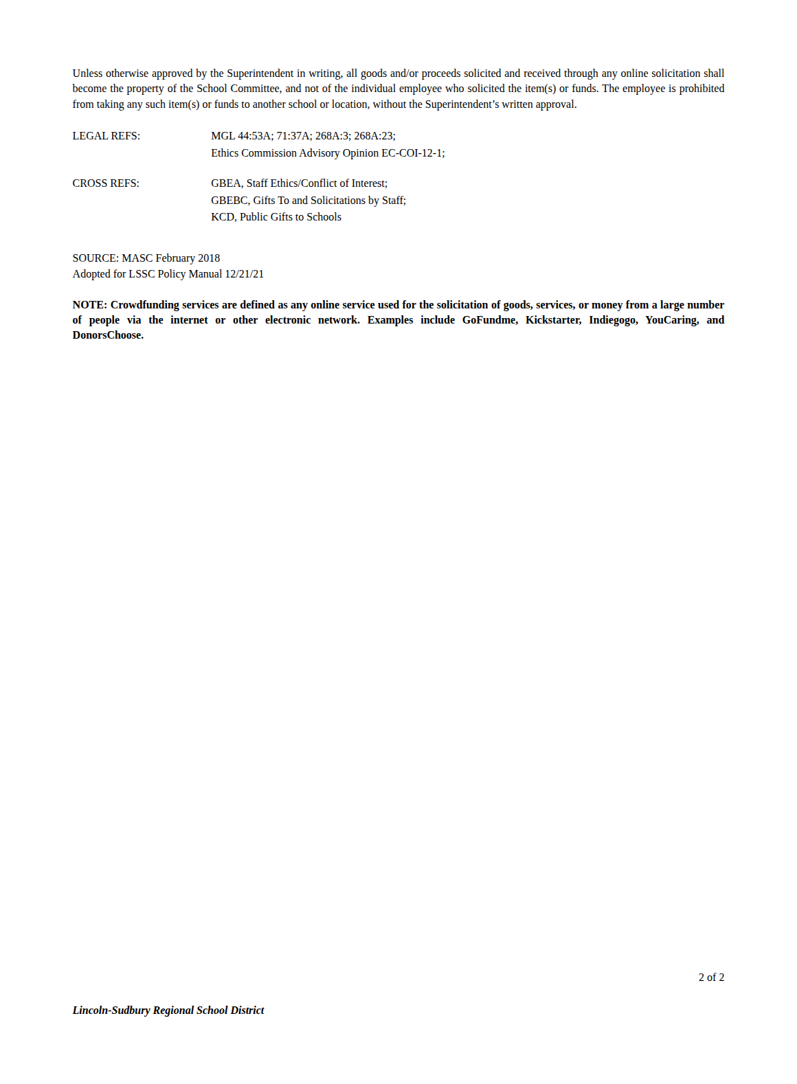Unless otherwise approved by the Superintendent in writing, all goods and/or proceeds solicited and received through any online solicitation shall become the property of the School Committee, and not of the individual employee who solicited the item(s) or funds. The employee is prohibited from taking any such item(s) or funds to another school or location, without the Superintendent’s written approval.
| LEGAL REFS: | MGL 44:53A; 71:37A; 268A:3; 268A:23; |
| | Ethics Commission Advisory Opinion EC-COI-12-1; |
| CROSS REFS: | GBEA, Staff Ethics/Conflict of Interest; |
| | GBEBC, Gifts To and Solicitations by Staff; |
| | KCD, Public Gifts to Schools |
SOURCE: MASC February 2018
Adopted for LSSC Policy Manual 12/21/21
NOTE: Crowdfunding services are defined as any online service used for the solicitation of goods, services, or money from a large number of people via the internet or other electronic network. Examples include GoFundme, Kickstarter, Indiegogo, YouCaring, and DonorsChoose.
2 of 2
Lincoln-Sudbury Regional School District